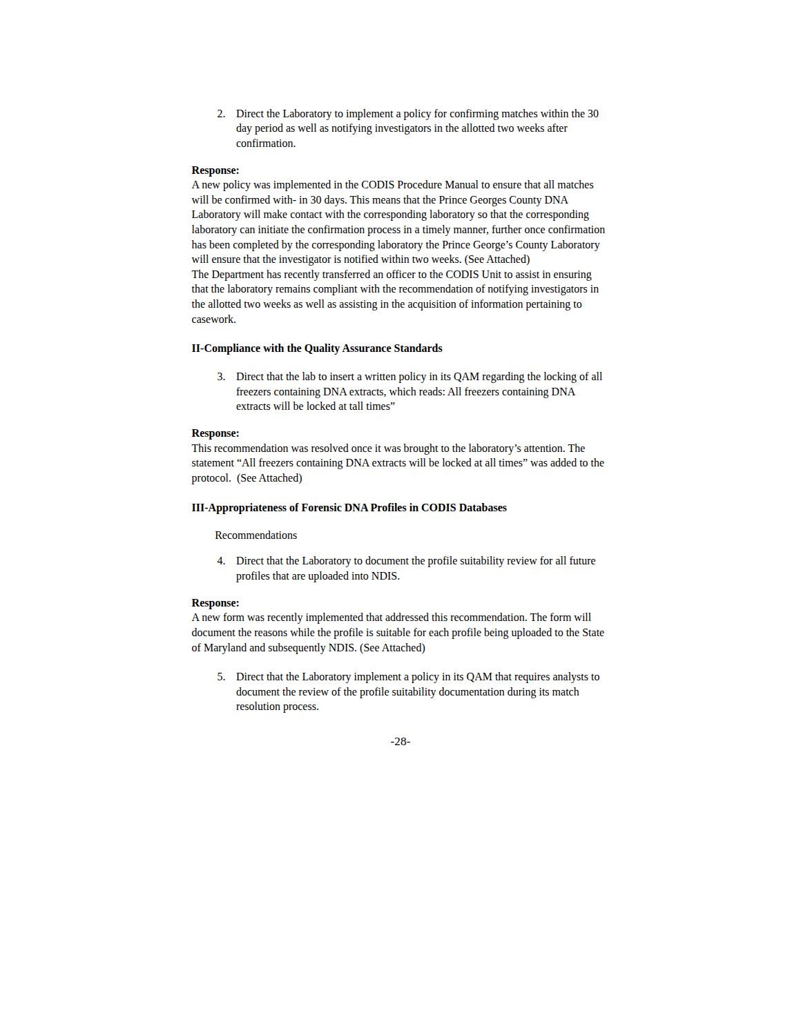Direct the Laboratory to implement a policy for confirming matches within the 30 day period as well as notifying investigators in the allotted two weeks after confirmation.
Response:
A new policy was implemented in the CODIS Procedure Manual to ensure that all matches will be confirmed with- in 30 days. This means that the Prince Georges County DNA Laboratory will make contact with the corresponding laboratory so that the corresponding laboratory can initiate the confirmation process in a timely manner, further once confirmation has been completed by the corresponding laboratory the Prince George’s County Laboratory will ensure that the investigator is notified within two weeks. (See Attached)
The Department has recently transferred an officer to the CODIS Unit to assist in ensuring that the laboratory remains compliant with the recommendation of notifying investigators in the allotted two weeks as well as assisting in the acquisition of information pertaining to casework.
II-Compliance with the Quality Assurance Standards
Direct that the lab to insert a written policy in its QAM regarding the locking of all freezers containing DNA extracts, which reads: All freezers containing DNA extracts will be locked at tall times”
Response:
This recommendation was resolved once it was brought to the laboratory’s attention. The statement “All freezers containing DNA extracts will be locked at all times” was added to the protocol. (See Attached)
III-Appropriateness of Forensic DNA Profiles in CODIS Databases
Recommendations
Direct that the Laboratory to document the profile suitability review for all future profiles that are uploaded into NDIS.
Response:
A new form was recently implemented that addressed this recommendation. The form will document the reasons while the profile is suitable for each profile being uploaded to the State of Maryland and subsequently NDIS. (See Attached)
Direct that the Laboratory implement a policy in its QAM that requires analysts to document the review of the profile suitability documentation during its match resolution process.
-28-